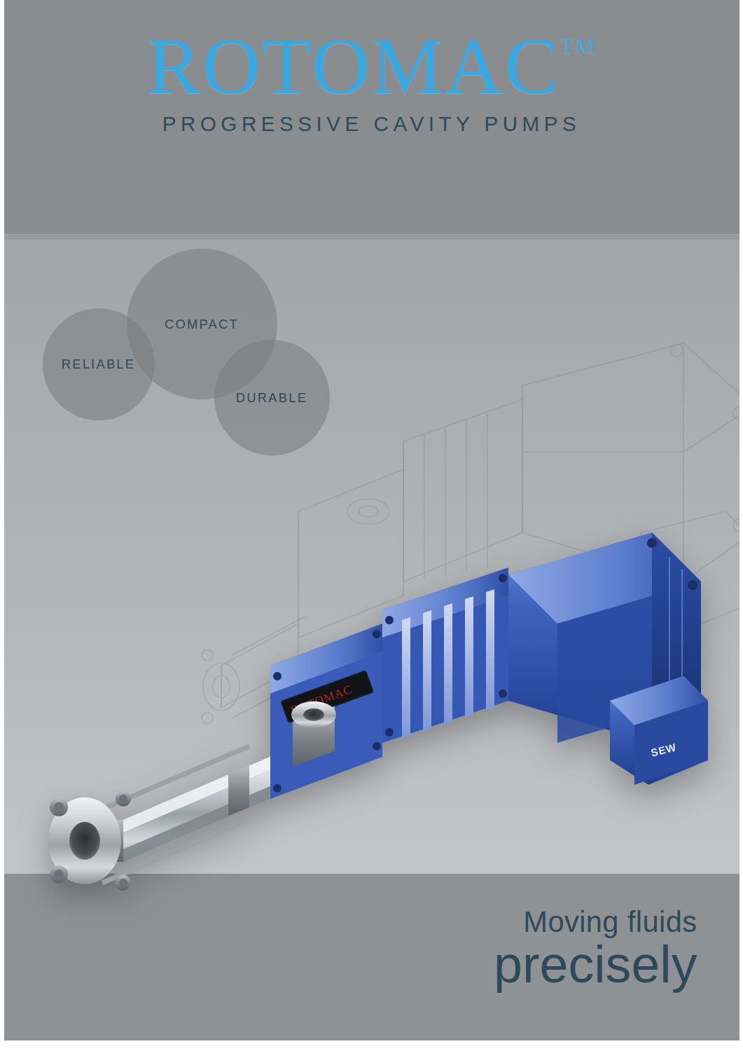ROTOMACTM
Progressive Cavity Pumps
Compact
Reliable
Durable
SEW ROTOMAC
Moving fluids precisely